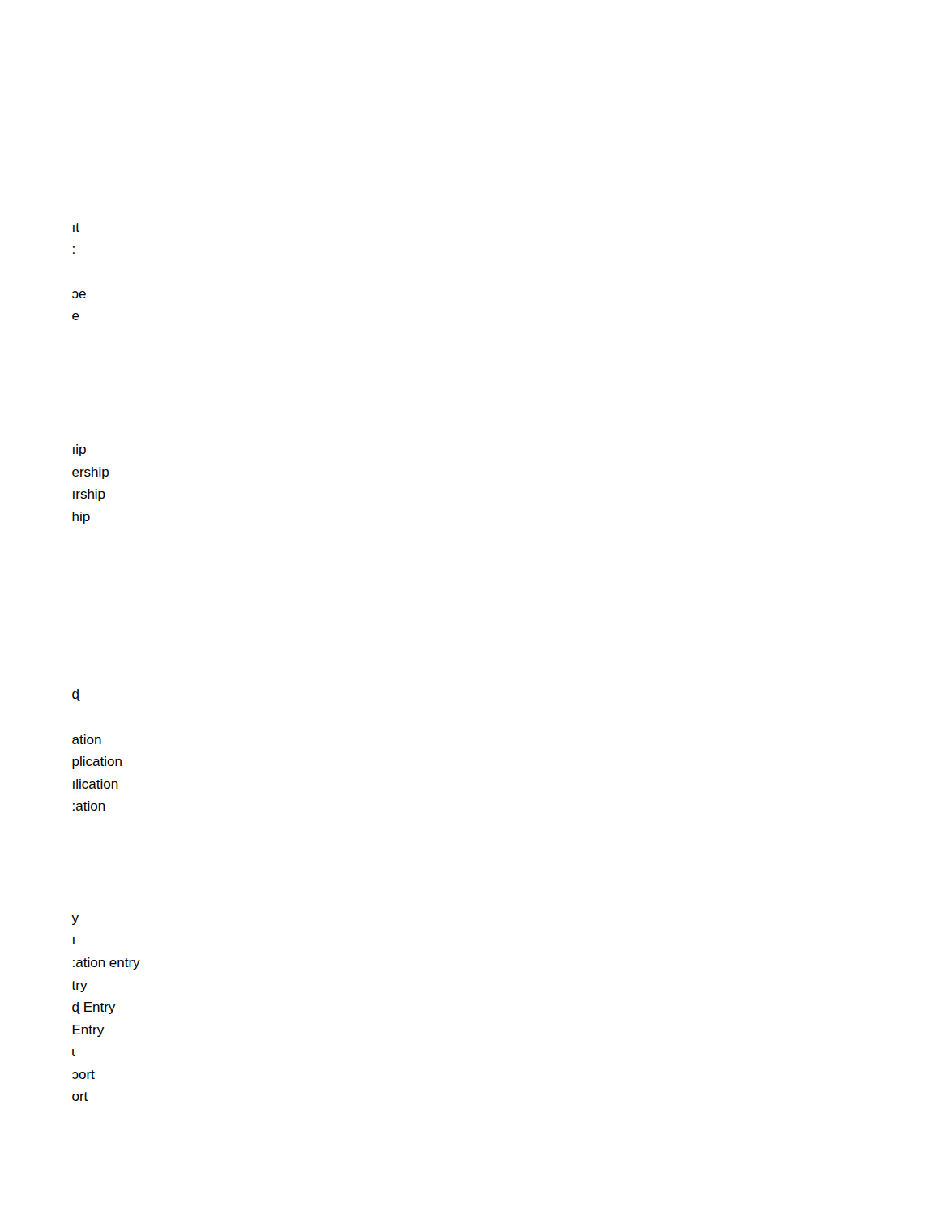ıt
:
ɔe
e
ıip
ership
ırship
hip
ɖ
ation
plication
ılication
:ation
y
ı
:ation entry
try
ɖ Entry
Entry
ɩ
ɔort
ort